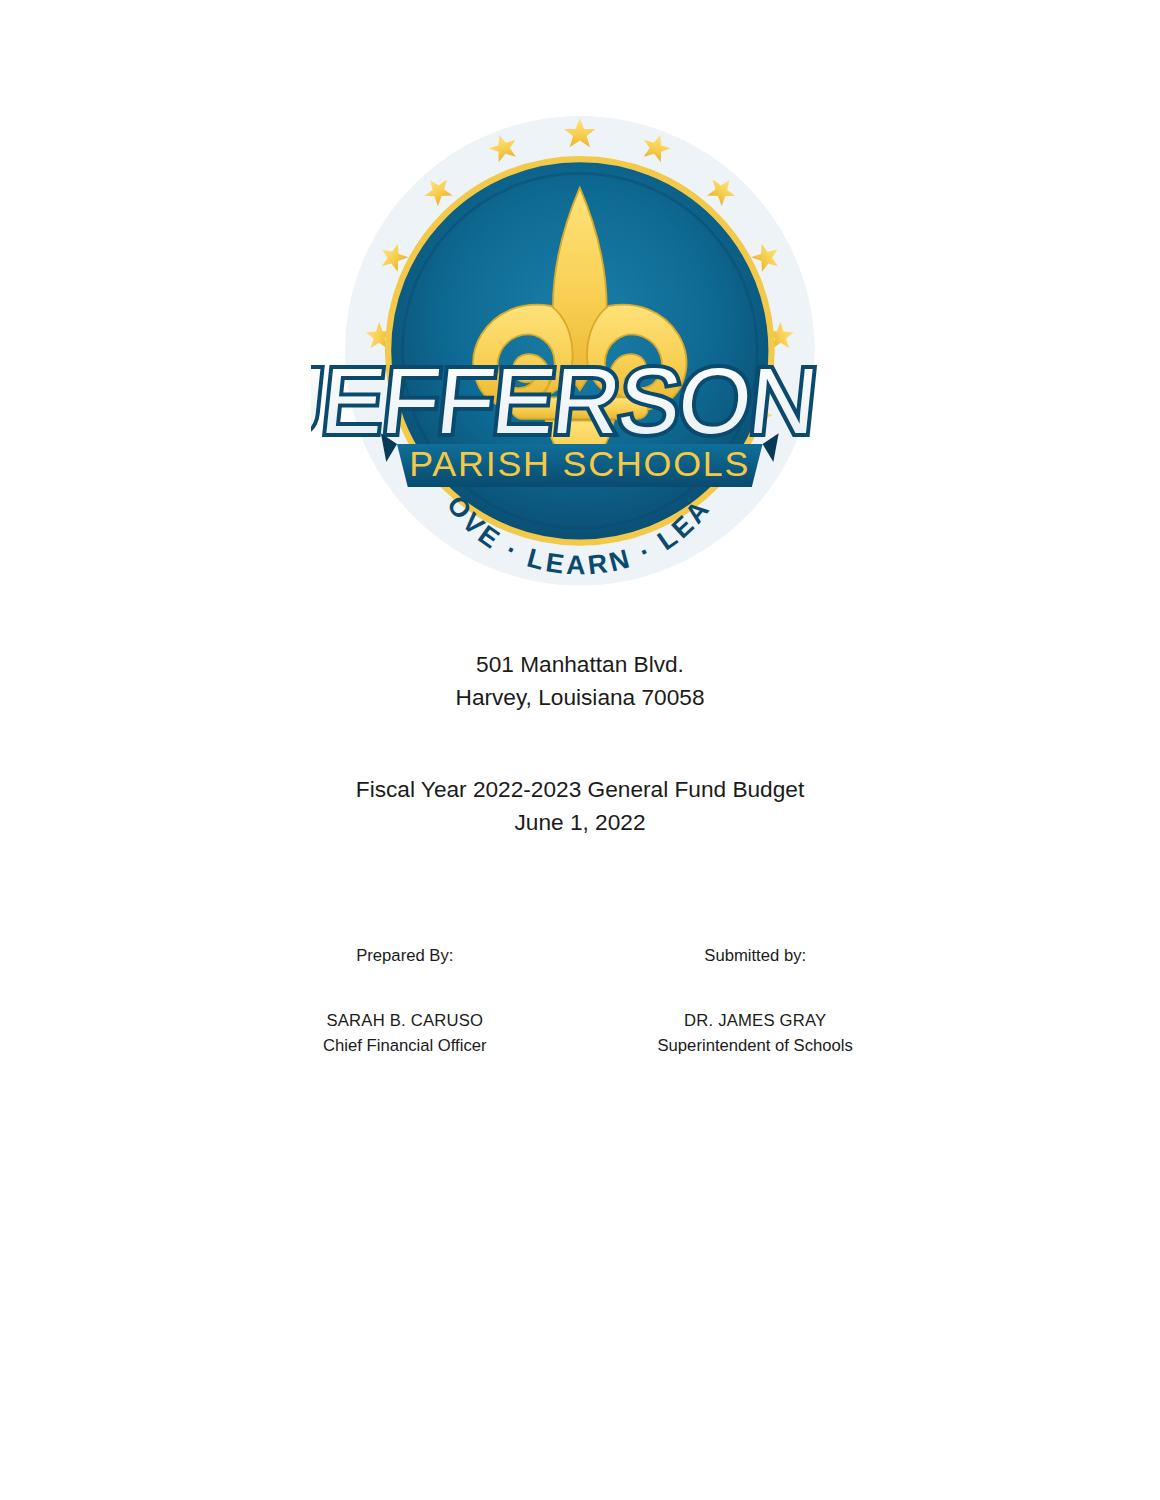JEFFERSON PARISH SCHOOLS LOVE · LEARN · LEAD
501 Manhattan Blvd.
Harvey, Louisiana 70058
Fiscal Year 2022-2023 General Fund Budget
June 1, 2022
Prepared By: SARAH B. CARUSO Chief Financial Officer
Submitted by: DR. JAMES GRAY Superintendent of Schools